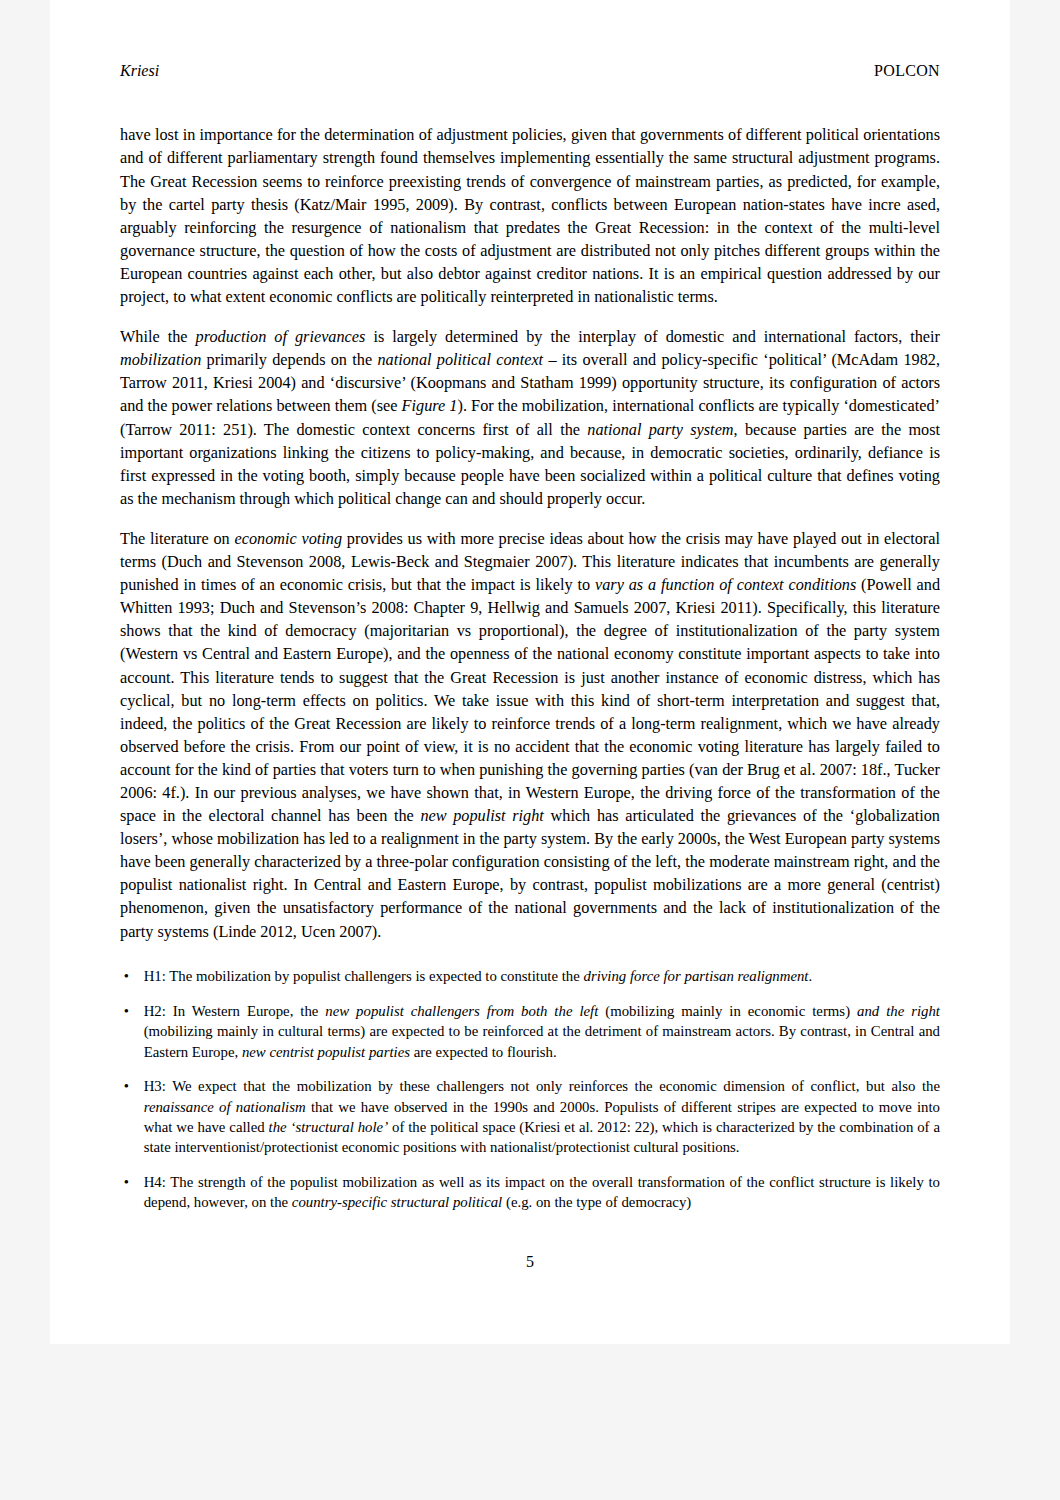Kriesi POLCON
have lost in importance for the determination of adjustment policies, given that governments of different political orientations and of different parliamentary strength found themselves implementing essentially the same structural adjustment programs. The Great Recession seems to reinforce preexisting trends of convergence of mainstream parties, as predicted, for example, by the cartel party thesis (Katz/Mair 1995, 2009). By contrast, conflicts between European nation-states have incre ased, arguably reinforcing the resurgence of nationalism that predates the Great Recession: in the context of the multi-level governance structure, the question of how the costs of adjustment are distributed not only pitches different groups within the European countries against each other, but also debtor against creditor nations. It is an empirical question addressed by our project, to what extent economic conflicts are politically reinterpreted in nationalistic terms.
While the production of grievances is largely determined by the interplay of domestic and international factors, their mobilization primarily depends on the national political context – its overall and policy-specific ‘political’ (McAdam 1982, Tarrow 2011, Kriesi 2004) and ‘discursive’ (Koopmans and Statham 1999) opportunity structure, its configuration of actors and the power relations between them (see Figure 1). For the mobilization, international conflicts are typically ‘domesticated’ (Tarrow 2011: 251). The domestic context concerns first of all the national party system, because parties are the most important organizations linking the citizens to policy-making, and because, in democratic societies, ordinarily, defiance is first expressed in the voting booth, simply because people have been socialized within a political culture that defines voting as the mechanism through which political change can and should properly occur.
The literature on economic voting provides us with more precise ideas about how the crisis may have played out in electoral terms (Duch and Stevenson 2008, Lewis-Beck and Stegmaier 2007). This literature indicates that incumbents are generally punished in times of an economic crisis, but that the impact is likely to vary as a function of context conditions (Powell and Whitten 1993; Duch and Stevenson’s 2008: Chapter 9, Hellwig and Samuels 2007, Kriesi 2011). Specifically, this literature shows that the kind of democracy (majoritarian vs proportional), the degree of institutionalization of the party system (Western vs Central and Eastern Europe), and the openness of the national economy constitute important aspects to take into account. This literature tends to suggest that the Great Recession is just another instance of economic distress, which has cyclical, but no long-term effects on politics. We take issue with this kind of short-term interpretation and suggest that, indeed, the politics of the Great Recession are likely to reinforce trends of a long-term realignment, which we have already observed before the crisis. From our point of view, it is no accident that the economic voting literature has largely failed to account for the kind of parties that voters turn to when punishing the governing parties (van der Brug et al. 2007: 18f., Tucker 2006: 4f.). In our previous analyses, we have shown that, in Western Europe, the driving force of the transformation of the space in the electoral channel has been the new populist right which has articulated the grievances of the ‘globalization losers’, whose mobilization has led to a realignment in the party system. By the early 2000s, the West European party systems have been generally characterized by a three-polar configuration consisting of the left, the moderate mainstream right, and the populist nationalist right. In Central and Eastern Europe, by contrast, populist mobilizations are a more general (centrist) phenomenon, given the unsatisfactory performance of the national governments and the lack of institutionalization of the party systems (Linde 2012, Ucen 2007).
H1: The mobilization by populist challengers is expected to constitute the driving force for partisan realignment.
H2: In Western Europe, the new populist challengers from both the left (mobilizing mainly in economic terms) and the right (mobilizing mainly in cultural terms) are expected to be reinforced at the detriment of mainstream actors. By contrast, in Central and Eastern Europe, new centrist populist parties are expected to flourish.
H3: We expect that the mobilization by these challengers not only reinforces the economic dimension of conflict, but also the renaissance of nationalism that we have observed in the 1990s and 2000s. Populists of different stripes are expected to move into what we have called the ‘structural hole’ of the political space (Kriesi et al. 2012: 22), which is characterized by the combination of a state interventionist/protectionist economic positions with nationalist/protectionist cultural positions.
H4: The strength of the populist mobilization as well as its impact on the overall transformation of the conflict structure is likely to depend, however, on the country-specific structural political (e.g. on the type of democracy)
5